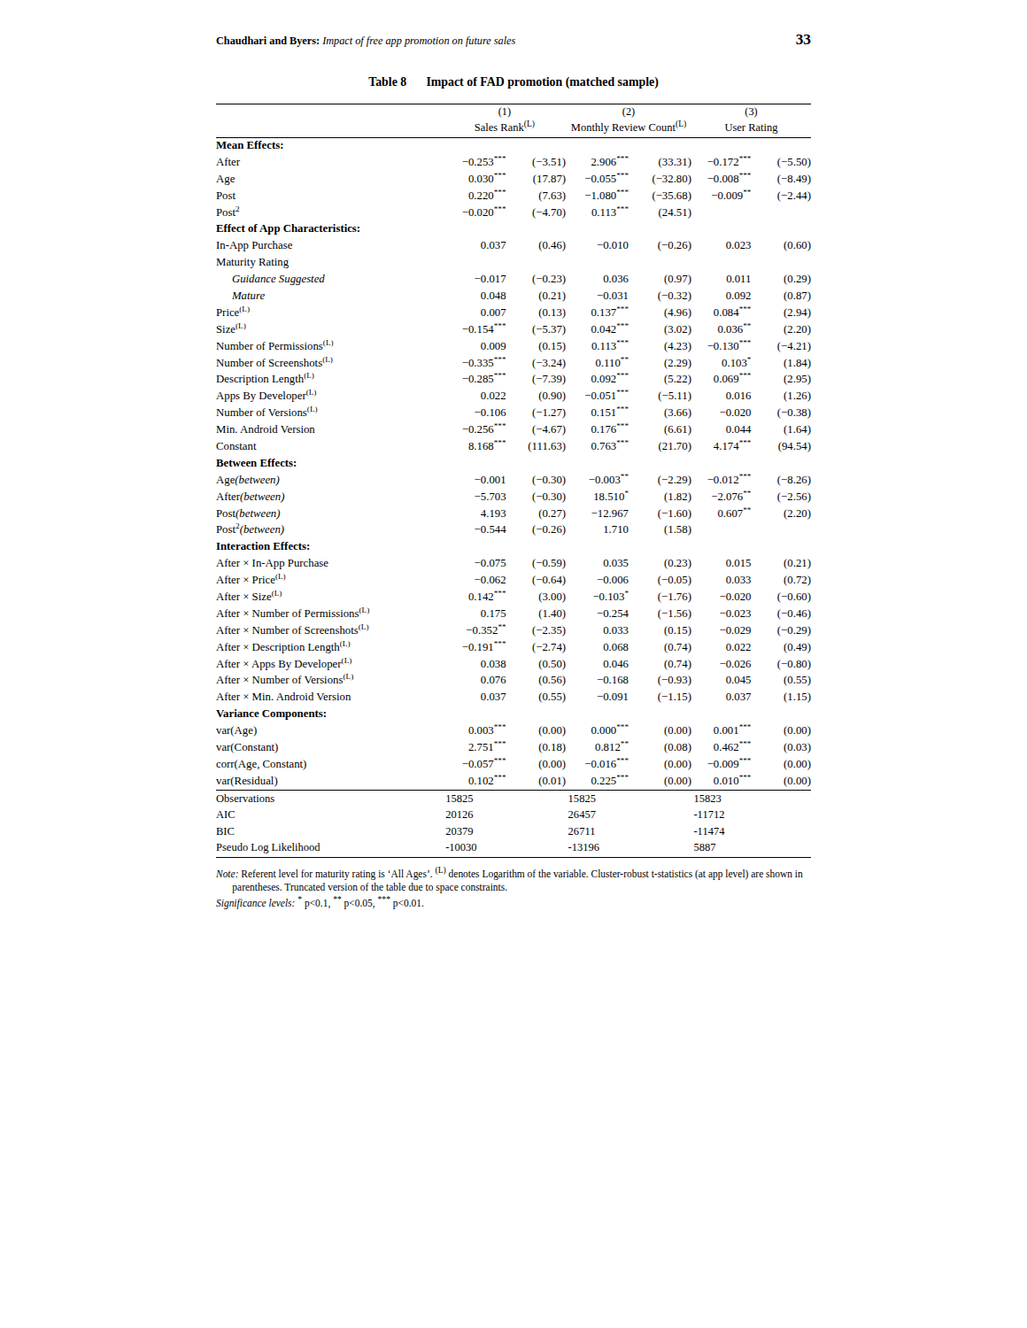Chaudhari and Byers: Impact of free app promotion on future sales
33
Table 8 Impact of FAD promotion (matched sample)
| | (1) | (2) | (3) |
| | Sales Rank (L) | Monthly Review Count (L) | User Rating |
| Mean Effects: | |
| After | −0.253 *** | (−3.51) | 2.906 *** | (33.31) | −0.172 *** | (−5.50) |
| Age | 0.030 *** | (17.87) | −0.055 *** | (−32.80) | −0.008 *** | (−8.49) |
| Post | 0.220 *** | (7.63) | −1.080 *** | (−35.68) | −0.009 ** | (−2.44) |
| Post 2 | −0.020 *** | (−4.70) | 0.113 *** | (24.51) | | |
| Effect of App Characteristics: | |
| In-App Purchase | 0.037 | (0.46) | −0.010 | (−0.26) | 0.023 | (0.60) |
| Maturity Rating | |
| Guidance Suggested | −0.017 | (−0.23) | 0.036 | (0.97) | 0.011 | (0.29) |
| Mature | 0.048 | (0.21) | −0.031 | (−0.32) | 0.092 | (0.87) |
| Price (L) | 0.007 | (0.13) | 0.137 *** | (4.96) | 0.084 *** | (2.94) |
| Size (L) | −0.154 *** | (−5.37) | 0.042 *** | (3.02) | 0.036 ** | (2.20) |
| Number of Permissions (L) | 0.009 | (0.15) | 0.113 *** | (4.23) | −0.130 *** | (−4.21) |
| Number of Screenshots (L) | −0.335 *** | (−3.24) | 0.110 ** | (2.29) | 0.103 * | (1.84) |
| Description Length (L) | −0.285 *** | (−7.39) | 0.092 *** | (5.22) | 0.069 *** | (2.95) |
| Apps By Developer (L) | 0.022 | (0.90) | −0.051 *** | (−5.11) | 0.016 | (1.26) |
| Number of Versions (L) | −0.106 | (−1.27) | 0.151 *** | (3.66) | −0.020 | (−0.38) |
| Min. Android Version | −0.256 *** | (−4.67) | 0.176 *** | (6.61) | 0.044 | (1.64) |
| Constant | 8.168 *** | (111.63) | 0.763 *** | (21.70) | 4.174 *** | (94.54) |
| Between Effects: | |
| Age (between) | −0.001 | (−0.30) | −0.003 ** | (−2.29) | −0.012 *** | (−8.26) |
| After (between) | −5.703 | (−0.30) | 18.510 * | (1.82) | −2.076 ** | (−2.56) |
| Post (between) | 4.193 | (0.27) | −12.967 | (−1.60) | 0.607 ** | (2.20) |
| Post 2 (between) | −0.544 | (−0.26) | 1.710 | (1.58) | | |
| Interaction Effects: | |
| After × In-App Purchase | −0.075 | (−0.59) | 0.035 | (0.23) | 0.015 | (0.21) |
| After × Price (L) | −0.062 | (−0.64) | −0.006 | (−0.05) | 0.033 | (0.72) |
| After × Size (L) | 0.142 *** | (3.00) | −0.103 * | (−1.76) | −0.020 | (−0.60) |
| After × Number of Permissions (L) | 0.175 | (1.40) | −0.254 | (−1.56) | −0.023 | (−0.46) |
| After × Number of Screenshots (L) | −0.352 ** | (−2.35) | 0.033 | (0.15) | −0.029 | (−0.29) |
| After × Description Length (L) | −0.191 *** | (−2.74) | 0.068 | (0.74) | 0.022 | (0.49) |
| After × Apps By Developer (L) | 0.038 | (0.50) | 0.046 | (0.74) | −0.026 | (−0.80) |
| After × Number of Versions (L) | 0.076 | (0.56) | −0.168 | (−0.93) | 0.045 | (0.55) |
| After × Min. Android Version | 0.037 | (0.55) | −0.091 | (−1.15) | 0.037 | (1.15) |
| Variance Components: | |
| var(Age) | 0.003 *** | (0.00) | 0.000 *** | (0.00) | 0.001 *** | (0.00) |
| var(Constant) | 2.751 *** | (0.18) | 0.812 ** | (0.08) | 0.462 *** | (0.03) |
| corr(Age, Constant) | −0.057 *** | (0.00) | −0.016 *** | (0.00) | −0.009 *** | (0.00) |
| var(Residual) | 0.102 *** | (0.01) | 0.225 *** | (0.00) | 0.010 *** | (0.00) |
| Observations | 15825 | 15825 | 15823 |
| AIC | 20126 | 26457 | -11712 |
| BIC | 20379 | 26711 | -11474 |
| Pseudo Log Likelihood | -10030 | -13196 | 5887 |
Note: Referent level for maturity rating is ‘All Ages’. (L) denotes Logarithm of the variable. Cluster-robust t-statistics (at app level) are shown in parentheses. Truncated version of the table due to space constraints.
Significance levels: * p<0.1, ** p<0.05, *** p<0.01.